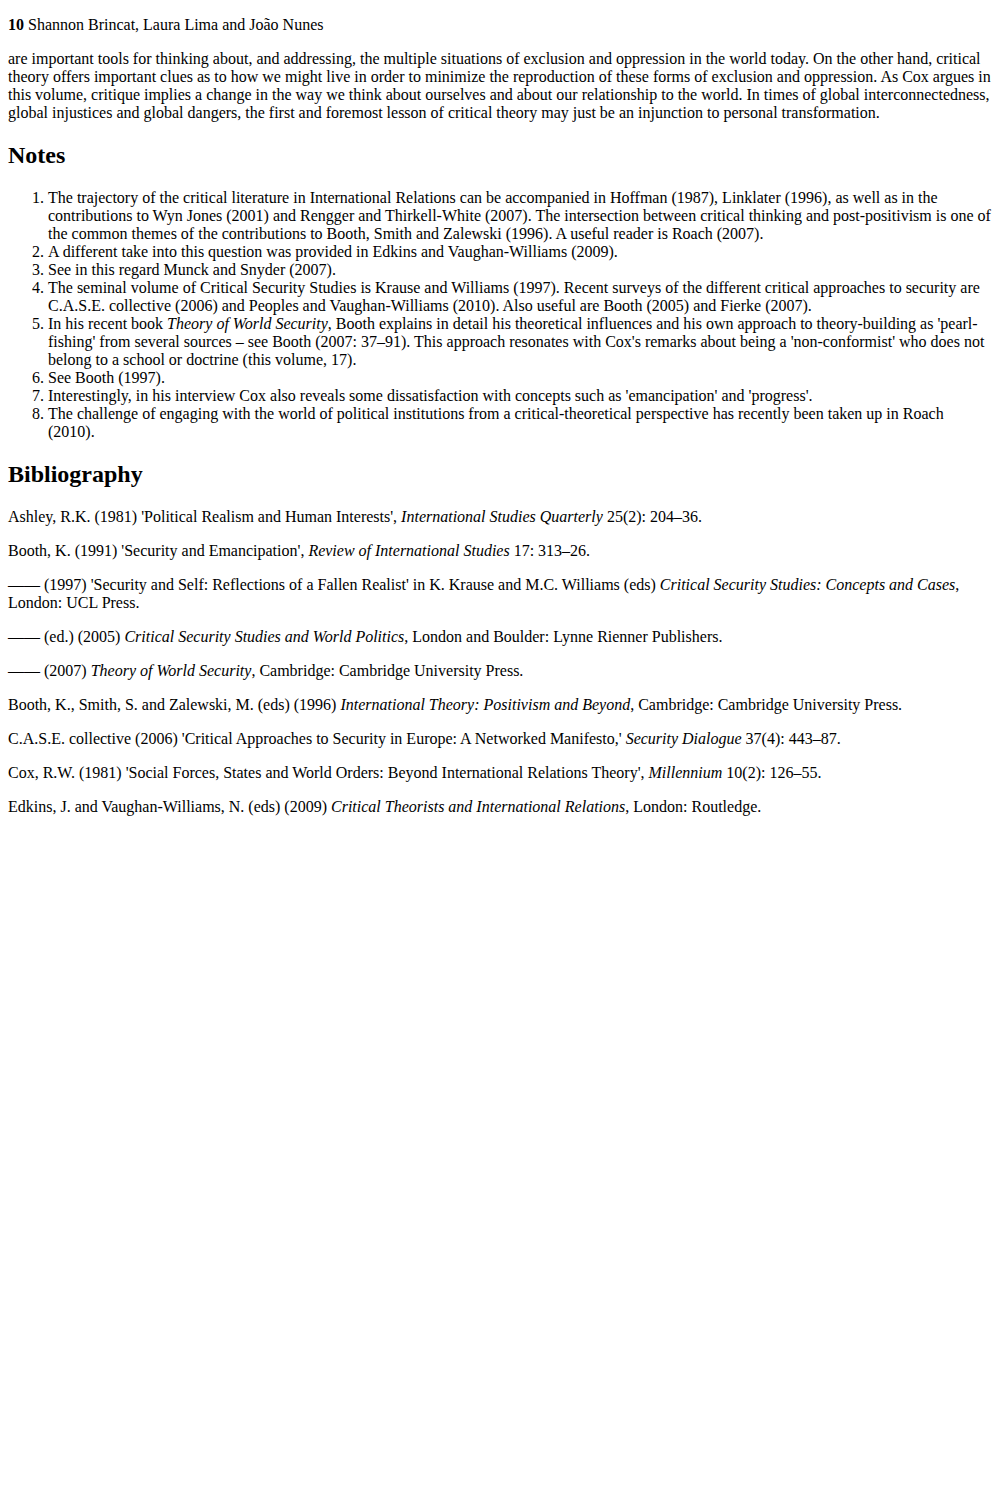10 Shannon Brincat, Laura Lima and João Nunes
are important tools for thinking about, and addressing, the multiple situations of exclusion and oppression in the world today. On the other hand, critical theory offers important clues as to how we might live in order to minimize the reproduction of these forms of exclusion and oppression. As Cox argues in this volume, critique implies a change in the way we think about ourselves and about our relationship to the world. In times of global interconnectedness, global injustices and global dangers, the first and foremost lesson of critical theory may just be an injunction to personal transformation.
Notes
The trajectory of the critical literature in International Relations can be accompanied in Hoffman (1987), Linklater (1996), as well as in the contributions to Wyn Jones (2001) and Rengger and Thirkell-White (2007). The intersection between critical thinking and post-positivism is one of the common themes of the contributions to Booth, Smith and Zalewski (1996). A useful reader is Roach (2007).
A different take into this question was provided in Edkins and Vaughan-Williams (2009).
See in this regard Munck and Snyder (2007).
The seminal volume of Critical Security Studies is Krause and Williams (1997). Recent surveys of the different critical approaches to security are C.A.S.E. collective (2006) and Peoples and Vaughan-Williams (2010). Also useful are Booth (2005) and Fierke (2007).
In his recent book Theory of World Security, Booth explains in detail his theoretical influences and his own approach to theory-building as 'pearl-fishing' from several sources – see Booth (2007: 37–91). This approach resonates with Cox's remarks about being a 'non-conformist' who does not belong to a school or doctrine (this volume, 17).
See Booth (1997).
Interestingly, in his interview Cox also reveals some dissatisfaction with concepts such as 'emancipation' and 'progress'.
The challenge of engaging with the world of political institutions from a critical-theoretical perspective has recently been taken up in Roach (2010).
Bibliography
Ashley, R.K. (1981) 'Political Realism and Human Interests', International Studies Quarterly 25(2): 204–36.
Booth, K. (1991) 'Security and Emancipation', Review of International Studies 17: 313–26.
—— (1997) 'Security and Self: Reflections of a Fallen Realist' in K. Krause and M.C. Williams (eds) Critical Security Studies: Concepts and Cases, London: UCL Press.
—— (ed.) (2005) Critical Security Studies and World Politics, London and Boulder: Lynne Rienner Publishers.
—— (2007) Theory of World Security, Cambridge: Cambridge University Press.
Booth, K., Smith, S. and Zalewski, M. (eds) (1996) International Theory: Positivism and Beyond, Cambridge: Cambridge University Press.
C.A.S.E. collective (2006) 'Critical Approaches to Security in Europe: A Networked Manifesto,' Security Dialogue 37(4): 443–87.
Cox, R.W. (1981) 'Social Forces, States and World Orders: Beyond International Relations Theory', Millennium 10(2): 126–55.
Edkins, J. and Vaughan-Williams, N. (eds) (2009) Critical Theorists and International Relations, London: Routledge.